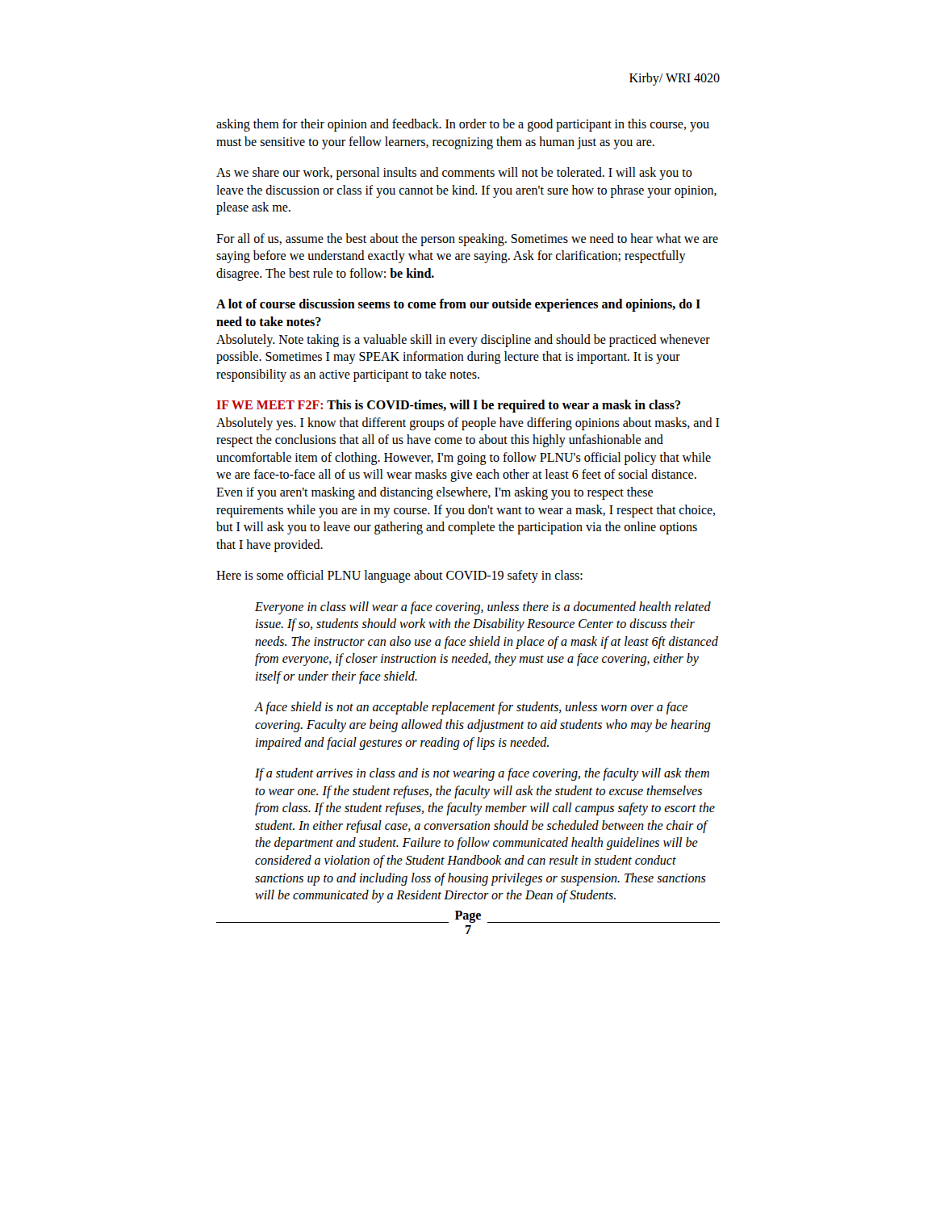Kirby/ WRI 4020
asking them for their opinion and feedback. In order to be a good participant in this course, you must be sensitive to your fellow learners, recognizing them as human just as you are.
As we share our work, personal insults and comments will not be tolerated. I will ask you to leave the discussion or class if you cannot be kind. If you aren't sure how to phrase your opinion, please ask me.
For all of us, assume the best about the person speaking. Sometimes we need to hear what we are saying before we understand exactly what we are saying. Ask for clarification; respectfully disagree. The best rule to follow: be kind.
A lot of course discussion seems to come from our outside experiences and opinions, do I need to take notes?
Absolutely. Note taking is a valuable skill in every discipline and should be practiced whenever possible. Sometimes I may SPEAK information during lecture that is important. It is your responsibility as an active participant to take notes.
IF WE MEET F2F: This is COVID-times, will I be required to wear a mask in class?
Absolutely yes. I know that different groups of people have differing opinions about masks, and I respect the conclusions that all of us have come to about this highly unfashionable and uncomfortable item of clothing. However, I'm going to follow PLNU's official policy that while we are face-to-face all of us will wear masks give each other at least 6 feet of social distance. Even if you aren't masking and distancing elsewhere, I'm asking you to respect these requirements while you are in my course. If you don't want to wear a mask, I respect that choice, but I will ask you to leave our gathering and complete the participation via the online options that I have provided.
Here is some official PLNU language about COVID-19 safety in class:
Everyone in class will wear a face covering, unless there is a documented health related issue. If so, students should work with the Disability Resource Center to discuss their needs. The instructor can also use a face shield in place of a mask if at least 6ft distanced from everyone, if closer instruction is needed, they must use a face covering, either by itself or under their face shield.
A face shield is not an acceptable replacement for students, unless worn over a face covering. Faculty are being allowed this adjustment to aid students who may be hearing impaired and facial gestures or reading of lips is needed.
If a student arrives in class and is not wearing a face covering, the faculty will ask them to wear one. If the student refuses, the faculty will ask the student to excuse themselves from class. If the student refuses, the faculty member will call campus safety to escort the student. In either refusal case, a conversation should be scheduled between the chair of the department and student. Failure to follow communicated health guidelines will be considered a violation of the Student Handbook and can result in student conduct sanctions up to and including loss of housing privileges or suspension. These sanctions will be communicated by a Resident Director or the Dean of Students.
Page
7